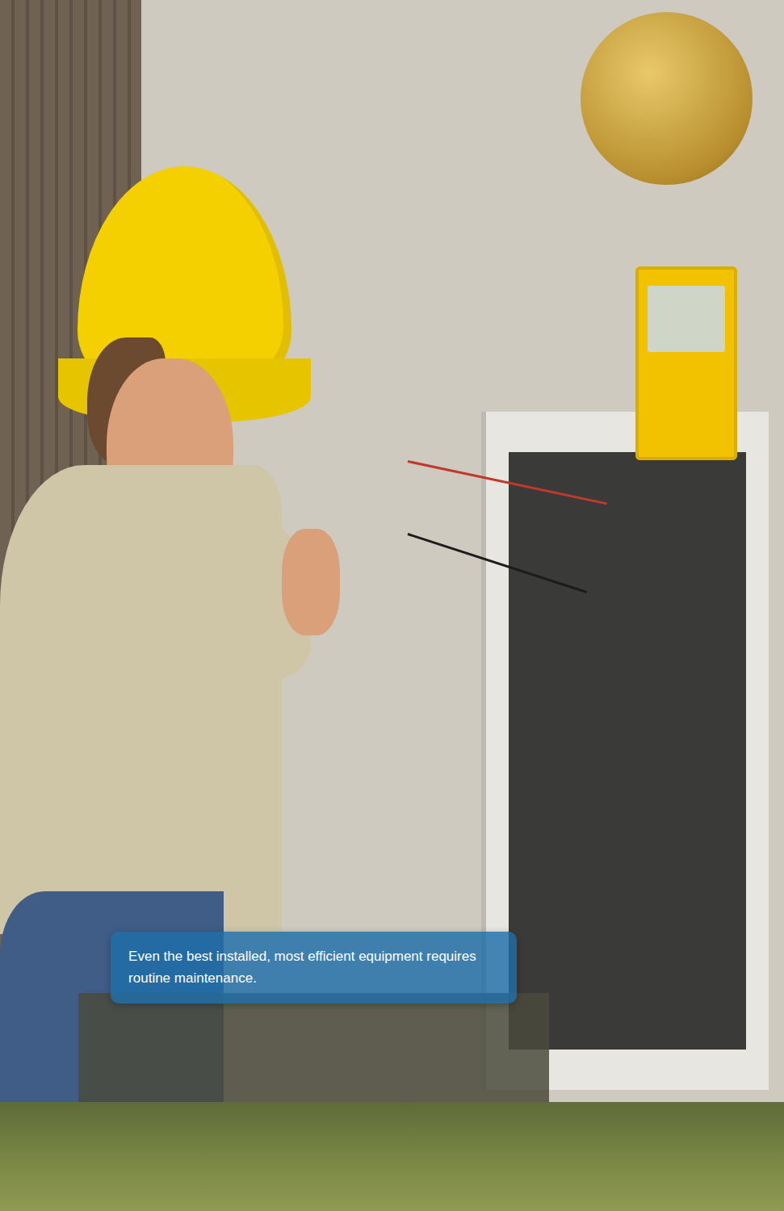Even the best installed, most efficient equipment requires routine maintenance.